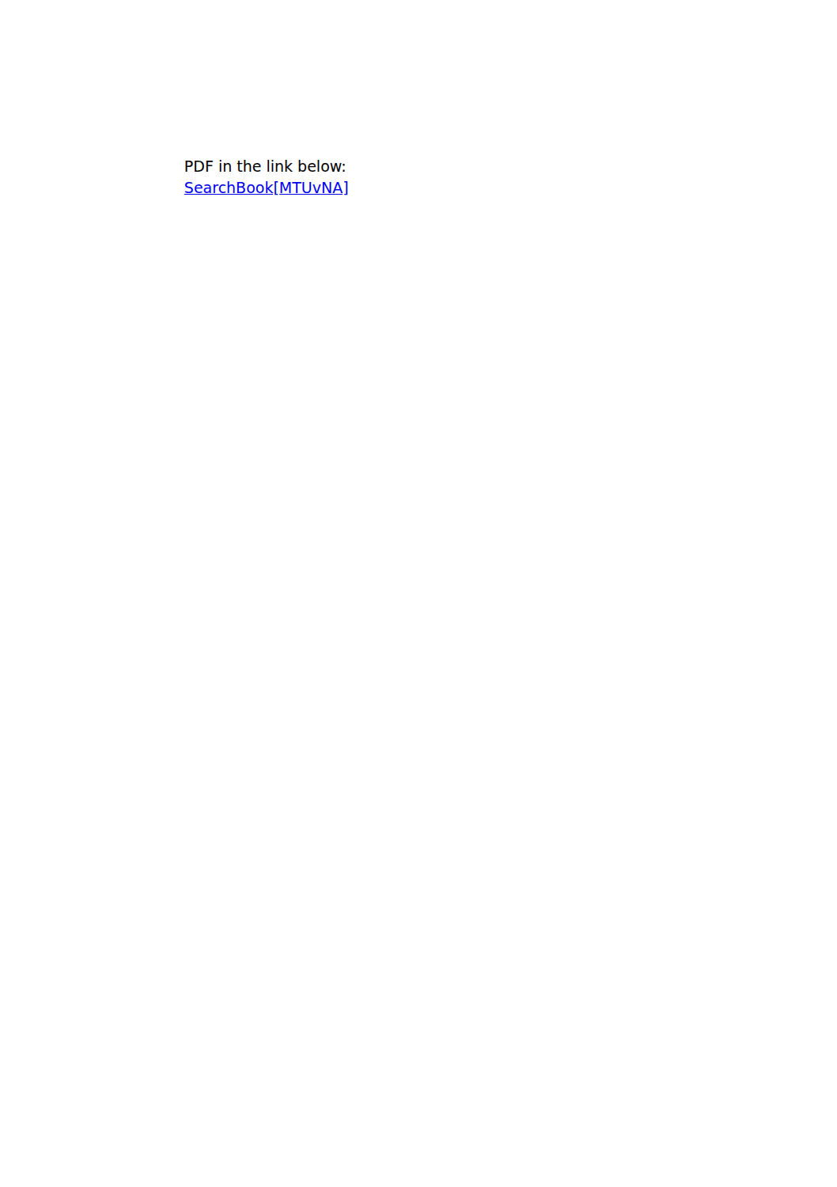PDF in the link below:
SearchBook[MTUvNA]